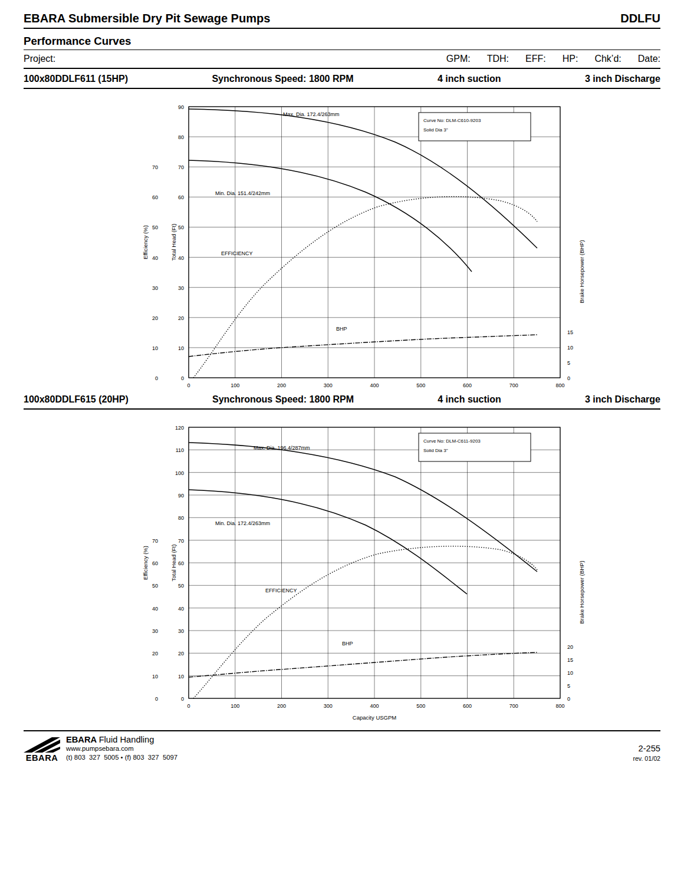EBARA Submersible Dry Pit Sewage Pumps DDLFU
Performance Curves
Project: GPM: TDH: EFF: HP: Chk’d: Date:
100x80DDLF611 (15HP) Synchronous Speed: 1800 RPM 4 inch suction 3 inch Discharge
0 10 20 30 40 50 60 70 80 90 Total Head (Ft) 0 10 20 30 40 50 60 70 Efficiency (%) 0 100 200 300 400 500 600 700 800 0 5 10 15 Brake Horsepower (BHP) Max. Dia. 172.4/263mm Min. Dia. 151.4/242mm EFFICIENCY BHP Curve No: DLM-C610-9203 Solid Dia 3" Capacity USGPM
100x80DDLF615 (20HP) Synchronous Speed: 1800 RPM 4 inch suction 3 inch Discharge
0 10 20 30 40 50 60 70 80 90 100 110 120 Total Head (Ft) 0 10 20 30 40 50 60 70 Efficiency (%) 0 100 200 300 400 500 600 700 800 0 5 10 15 20 Brake Horsepower (BHP) Max. Dia. 196.4/287mm Min. Dia. 172.4/263mm EFFICIENCY BHP Curve No: DLM-C611-9203 Solid Dia 3" Capacity USGPM
EBARA
EBARA Fluid Handling
www.pumpsebara.com
(t) 803 327 5005 • (f) 803 327 5097
2-255
rev. 01/02